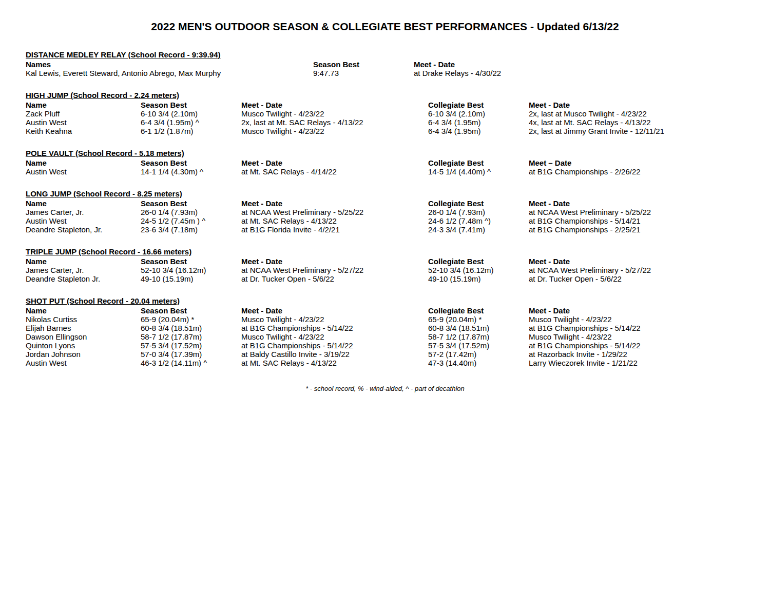2022 MEN'S OUTDOOR SEASON & COLLEGIATE BEST PERFORMANCES - Updated 6/13/22
DISTANCE MEDLEY RELAY (School Record - 9:39.94)
| Names | Season Best | Meet - Date |
| --- | --- | --- |
| Kal Lewis, Everett Steward, Antonio Abrego, Max Murphy | 9:47.73 | at Drake Relays - 4/30/22 |
HIGH JUMP (School Record - 2.24 meters)
| Name | Season Best | Meet - Date | Collegiate Best | Meet - Date |
| --- | --- | --- | --- | --- |
| Zack Pluff | 6-10 3/4 (2.10m) | Musco Twilight - 4/23/22 | 6-10 3/4 (2.10m) | 2x, last at Musco Twilight - 4/23/22 |
| Austin West | 6-4 3/4 (1.95m) ^ | 2x, last at Mt. SAC Relays - 4/13/22 | 6-4 3/4 (1.95m) | 4x, last at Mt. SAC Relays - 4/13/22 |
| Keith Keahna | 6-1 1/2 (1.87m) | Musco Twilight - 4/23/22 | 6-4 3/4 (1.95m) | 2x, last at Jimmy Grant Invite - 12/11/21 |
POLE VAULT (School Record - 5.18 meters)
| Name | Season Best | Meet - Date | Collegiate Best | Meet – Date |
| --- | --- | --- | --- | --- |
| Austin West | 14-1 1/4 (4.30m) ^ | at Mt. SAC Relays - 4/14/22 | 14-5 1/4 (4.40m) ^ | at B1G Championships - 2/26/22 |
LONG JUMP (School Record - 8.25 meters)
| Name | Season Best | Meet - Date | Collegiate Best | Meet - Date |
| --- | --- | --- | --- | --- |
| James Carter, Jr. | 26-0 1/4 (7.93m) | at NCAA West Preliminary - 5/25/22 | 26-0 1/4 (7.93m) | at NCAA West Preliminary - 5/25/22 |
| Austin West | 24-5 1/2 (7.45m ) ^ | at Mt. SAC Relays - 4/13/22 | 24-6 1/2 (7.48m ^) | at B1G Championships - 5/14/21 |
| Deandre Stapleton, Jr. | 23-6 3/4 (7.18m) | at B1G Florida Invite - 4/2/21 | 24-3 3/4 (7.41m) | at B1G Championships - 2/25/21 |
TRIPLE JUMP (School Record - 16.66 meters)
| Name | Season Best | Meet - Date | Collegiate Best | Meet - Date |
| --- | --- | --- | --- | --- |
| James Carter, Jr. | 52-10 3/4 (16.12m) | at NCAA West Preliminary - 5/27/22 | 52-10 3/4 (16.12m) | at NCAA West Preliminary - 5/27/22 |
| Deandre Stapleton Jr. | 49-10 (15.19m) | at Dr. Tucker Open - 5/6/22 | 49-10 (15.19m) | at Dr. Tucker Open - 5/6/22 |
SHOT PUT (School Record - 20.04 meters)
| Name | Season Best | Meet - Date | Collegiate Best | Meet - Date |
| --- | --- | --- | --- | --- |
| Nikolas Curtiss | 65-9 (20.04m) * | Musco Twilight - 4/23/22 | 65-9 (20.04m) * | Musco Twilight - 4/23/22 |
| Elijah Barnes | 60-8 3/4 (18.51m) | at B1G Championships - 5/14/22 | 60-8 3/4 (18.51m) | at B1G Championships - 5/14/22 |
| Dawson Ellingson | 58-7 1/2 (17.87m) | Musco Twilight - 4/23/22 | 58-7 1/2 (17.87m) | Musco Twilight - 4/23/22 |
| Quinton Lyons | 57-5 3/4 (17.52m) | at B1G Championships - 5/14/22 | 57-5 3/4 (17.52m) | at B1G Championships - 5/14/22 |
| Jordan Johnson | 57-0 3/4 (17.39m) | at Baldy Castillo Invite - 3/19/22 | 57-2 (17.42m) | at Razorback Invite - 1/29/22 |
| Austin West | 46-3 1/2 (14.11m) ^ | at Mt. SAC Relays - 4/13/22 | 47-3 (14.40m) | Larry Wieczorek Invite - 1/21/22 |
* - school record, % - wind-aided, ^ - part of decathlon